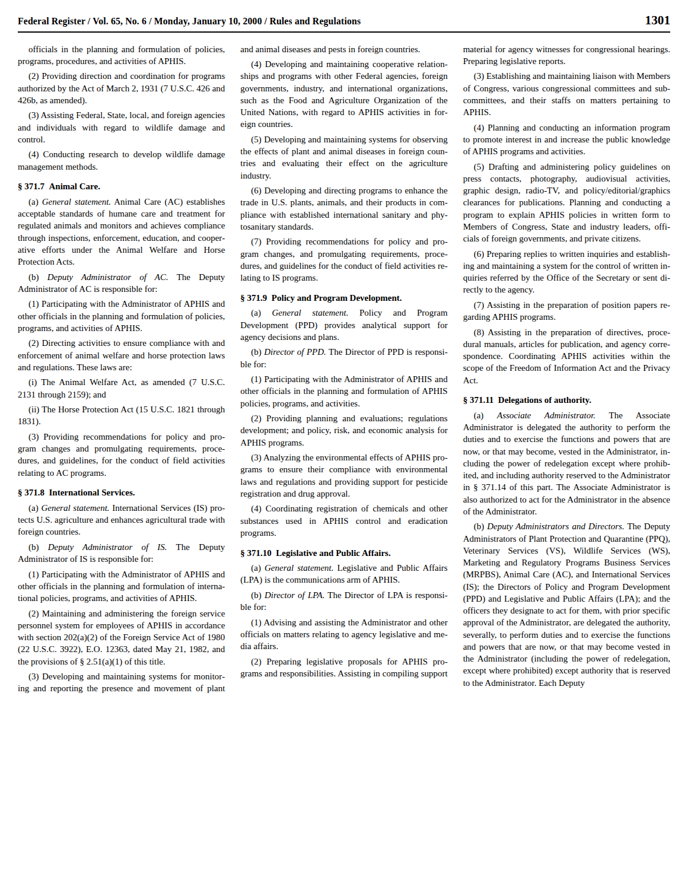Federal Register / Vol. 65, No. 6 / Monday, January 10, 2000 / Rules and Regulations
1301
officials in the planning and formulation of policies, programs, procedures, and activities of APHIS.
(2) Providing direction and coordination for programs authorized by the Act of March 2, 1931 (7 U.S.C. 426 and 426b, as amended).
(3) Assisting Federal, State, local, and foreign agencies and individuals with regard to wildlife damage and control.
(4) Conducting research to develop wildlife damage management methods.
§ 371.7 Animal Care.
(a) General statement. Animal Care (AC) establishes acceptable standards of humane care and treatment for regulated animals and monitors and achieves compliance through inspections, enforcement, education, and cooperative efforts under the Animal Welfare and Horse Protection Acts.
(b) Deputy Administrator of AC. The Deputy Administrator of AC is responsible for:
(1) Participating with the Administrator of APHIS and other officials in the planning and formulation of policies, programs, and activities of APHIS.
(2) Directing activities to ensure compliance with and enforcement of animal welfare and horse protection laws and regulations. These laws are:
(i) The Animal Welfare Act, as amended (7 U.S.C. 2131 through 2159); and
(ii) The Horse Protection Act (15 U.S.C. 1821 through 1831).
(3) Providing recommendations for policy and program changes and promulgating requirements, procedures, and guidelines, for the conduct of field activities relating to AC programs.
§ 371.8 International Services.
(a) General statement. International Services (IS) protects U.S. agriculture and enhances agricultural trade with foreign countries.
(b) Deputy Administrator of IS. The Deputy Administrator of IS is responsible for:
(1) Participating with the Administrator of APHIS and other officials in the planning and formulation of international policies, programs, and activities of APHIS.
(2) Maintaining and administering the foreign service personnel system for employees of APHIS in accordance with section 202(a)(2) of the Foreign Service Act of 1980 (22 U.S.C. 3922), E.O. 12363, dated May 21, 1982, and the provisions of § 2.51(a)(1) of this title.
(3) Developing and maintaining systems for monitoring and reporting the presence and movement of plant and animal diseases and pests in foreign countries.
(4) Developing and maintaining cooperative relationships and programs with other Federal agencies, foreign governments, industry, and international organizations, such as the Food and Agriculture Organization of the United Nations, with regard to APHIS activities in foreign countries.
(5) Developing and maintaining systems for observing the effects of plant and animal diseases in foreign countries and evaluating their effect on the agriculture industry.
(6) Developing and directing programs to enhance the trade in U.S. plants, animals, and their products in compliance with established international sanitary and phytosanitary standards.
(7) Providing recommendations for policy and program changes, and promulgating requirements, procedures, and guidelines for the conduct of field activities relating to IS programs.
§ 371.9 Policy and Program Development.
(a) General statement. Policy and Program Development (PPD) provides analytical support for agency decisions and plans.
(b) Director of PPD. The Director of PPD is responsible for:
(1) Participating with the Administrator of APHIS and other officials in the planning and formulation of APHIS policies, programs, and activities.
(2) Providing planning and evaluations; regulations development; and policy, risk, and economic analysis for APHIS programs.
(3) Analyzing the environmental effects of APHIS programs to ensure their compliance with environmental laws and regulations and providing support for pesticide registration and drug approval.
(4) Coordinating registration of chemicals and other substances used in APHIS control and eradication programs.
§ 371.10 Legislative and Public Affairs.
(a) General statement. Legislative and Public Affairs (LPA) is the communications arm of APHIS.
(b) Director of LPA. The Director of LPA is responsible for:
(1) Advising and assisting the Administrator and other officials on matters relating to agency legislative and media affairs.
(2) Preparing legislative proposals for APHIS programs and responsibilities. Assisting in compiling support material for agency witnesses for congressional hearings. Preparing legislative reports.
(3) Establishing and maintaining liaison with Members of Congress, various congressional committees and subcommittees, and their staffs on matters pertaining to APHIS.
(4) Planning and conducting an information program to promote interest in and increase the public knowledge of APHIS programs and activities.
(5) Drafting and administering policy guidelines on press contacts, photography, audiovisual activities, graphic design, radio-TV, and policy/editorial/graphics clearances for publications. Planning and conducting a program to explain APHIS policies in written form to Members of Congress, State and industry leaders, officials of foreign governments, and private citizens.
(6) Preparing replies to written inquiries and establishing and maintaining a system for the control of written inquiries referred by the Office of the Secretary or sent directly to the agency.
(7) Assisting in the preparation of position papers regarding APHIS programs.
(8) Assisting in the preparation of directives, procedural manuals, articles for publication, and agency correspondence. Coordinating APHIS activities within the scope of the Freedom of Information Act and the Privacy Act.
§ 371.11 Delegations of authority.
(a) Associate Administrator. The Associate Administrator is delegated the authority to perform the duties and to exercise the functions and powers that are now, or that may become, vested in the Administrator, including the power of redelegation except where prohibited, and including authority reserved to the Administrator in § 371.14 of this part. The Associate Administrator is also authorized to act for the Administrator in the absence of the Administrator.
(b) Deputy Administrators and Directors. The Deputy Administrators of Plant Protection and Quarantine (PPQ), Veterinary Services (VS), Wildlife Services (WS), Marketing and Regulatory Programs Business Services (MRPBS), Animal Care (AC), and International Services (IS); the Directors of Policy and Program Development (PPD) and Legislative and Public Affairs (LPA); and the officers they designate to act for them, with prior specific approval of the Administrator, are delegated the authority, severally, to perform duties and to exercise the functions and powers that are now, or that may become vested in the Administrator (including the power of redelegation, except where prohibited) except authority that is reserved to the Administrator. Each Deputy